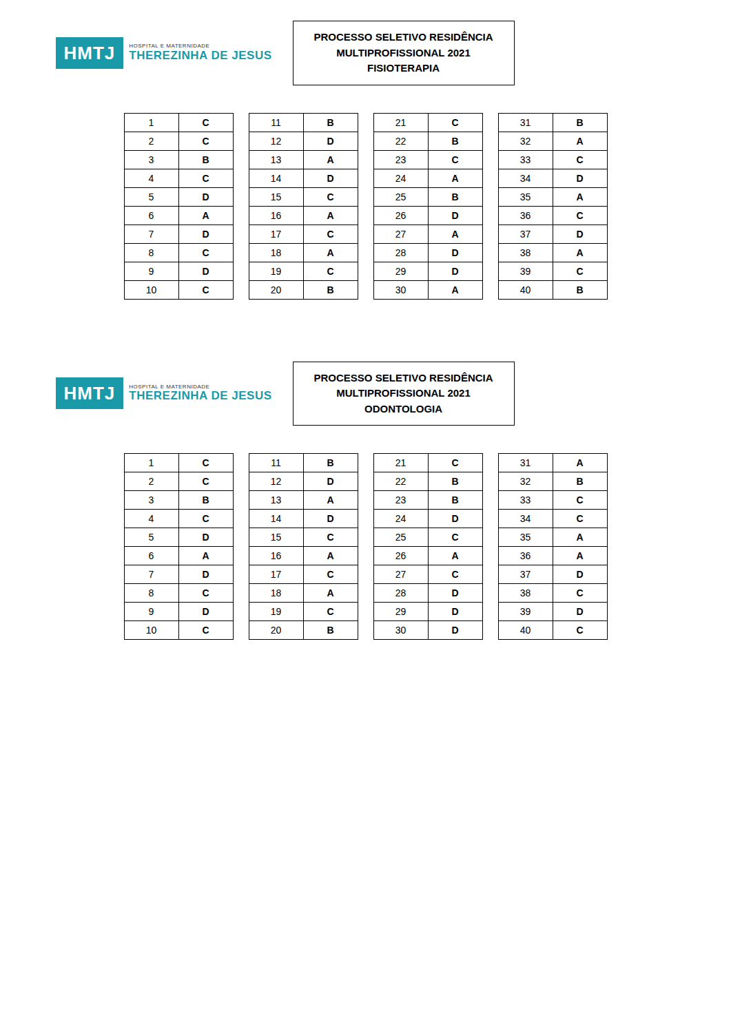HMTJ
HOSPITAL E MATERNIDADE THEREZINHA DE JESUS
PROCESSO SELETIVO RESIDÊNCIA
MULTIPROFISSIONAL 2021
FISIOTERAPIA
| 1 | C | | 11 | B | | 21 | C | | 31 | B |
| 2 | C | | 12 | D | | 22 | B | | 32 | A |
| 3 | B | | 13 | A | | 23 | C | | 33 | C |
| 4 | C | | 14 | D | | 24 | A | | 34 | D |
| 5 | D | | 15 | C | | 25 | B | | 35 | A |
| 6 | A | | 16 | A | | 26 | D | | 36 | C |
| 7 | D | | 17 | C | | 27 | A | | 37 | D |
| 8 | C | | 18 | A | | 28 | D | | 38 | A |
| 9 | D | | 19 | C | | 29 | D | | 39 | C |
| 10 | C | | 20 | B | | 30 | A | | 40 | B |
HMTJ
HOSPITAL E MATERNIDADE THEREZINHA DE JESUS
PROCESSO SELETIVO RESIDÊNCIA
MULTIPROFISSIONAL 2021
ODONTOLOGIA
| 1 | C | | 11 | B | | 21 | C | | 31 | A |
| 2 | C | | 12 | D | | 22 | B | | 32 | B |
| 3 | B | | 13 | A | | 23 | B | | 33 | C |
| 4 | C | | 14 | D | | 24 | D | | 34 | C |
| 5 | D | | 15 | C | | 25 | C | | 35 | A |
| 6 | A | | 16 | A | | 26 | A | | 36 | A |
| 7 | D | | 17 | C | | 27 | C | | 37 | D |
| 8 | C | | 18 | A | | 28 | D | | 38 | C |
| 9 | D | | 19 | C | | 29 | D | | 39 | D |
| 10 | C | | 20 | B | | 30 | D | | 40 | C |